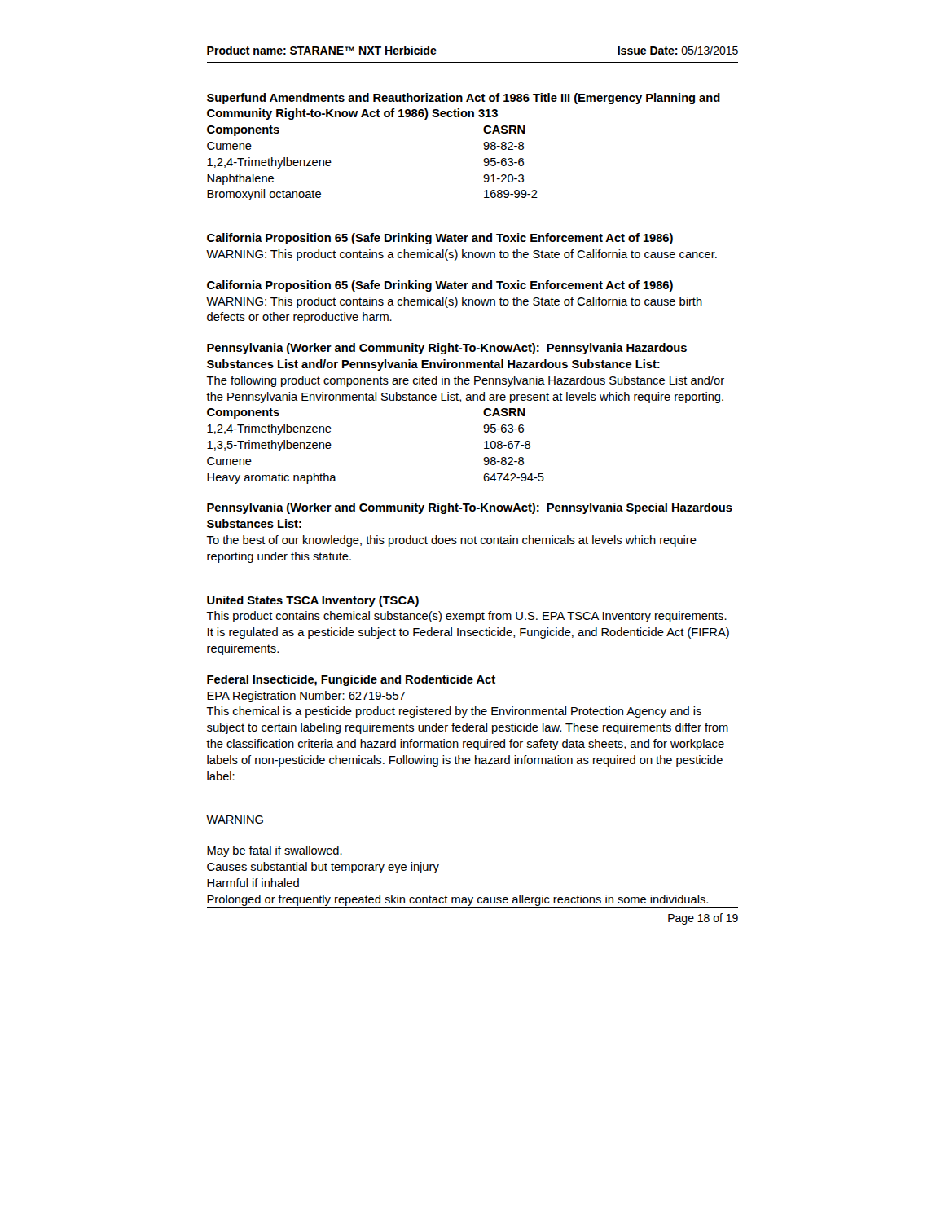Product name: STARANE™ NXT Herbicide
Issue Date: 05/13/2015
Superfund Amendments and Reauthorization Act of 1986 Title III (Emergency Planning and Community Right-to-Know Act of 1986) Section 313
| Components | CASRN |
| --- | --- |
| Cumene | 98-82-8 |
| 1,2,4-Trimethylbenzene | 95-63-6 |
| Naphthalene | 91-20-3 |
| Bromoxynil octanoate | 1689-99-2 |
California Proposition 65 (Safe Drinking Water and Toxic Enforcement Act of 1986)
WARNING: This product contains a chemical(s) known to the State of California to cause cancer.
California Proposition 65 (Safe Drinking Water and Toxic Enforcement Act of 1986)
WARNING: This product contains a chemical(s) known to the State of California to cause birth defects or other reproductive harm.
Pennsylvania (Worker and Community Right-To-KnowAct): Pennsylvania Hazardous Substances List and/or Pennsylvania Environmental Hazardous Substance List:
The following product components are cited in the Pennsylvania Hazardous Substance List and/or the Pennsylvania Environmental Substance List, and are present at levels which require reporting.
| Components | CASRN |
| --- | --- |
| 1,2,4-Trimethylbenzene | 95-63-6 |
| 1,3,5-Trimethylbenzene | 108-67-8 |
| Cumene | 98-82-8 |
| Heavy aromatic naphtha | 64742-94-5 |
Pennsylvania (Worker and Community Right-To-KnowAct): Pennsylvania Special Hazardous Substances List:
To the best of our knowledge, this product does not contain chemicals at levels which require reporting under this statute.
United States TSCA Inventory (TSCA)
This product contains chemical substance(s) exempt from U.S. EPA TSCA Inventory requirements. It is regulated as a pesticide subject to Federal Insecticide, Fungicide, and Rodenticide Act (FIFRA) requirements.
Federal Insecticide, Fungicide and Rodenticide Act
EPA Registration Number: 62719-557
This chemical is a pesticide product registered by the Environmental Protection Agency and is subject to certain labeling requirements under federal pesticide law. These requirements differ from the classification criteria and hazard information required for safety data sheets, and for workplace labels of non-pesticide chemicals. Following is the hazard information as required on the pesticide label:
WARNING
May be fatal if swallowed.
Causes substantial but temporary eye injury
Harmful if inhaled
Prolonged or frequently repeated skin contact may cause allergic reactions in some individuals.
Page 18 of 19